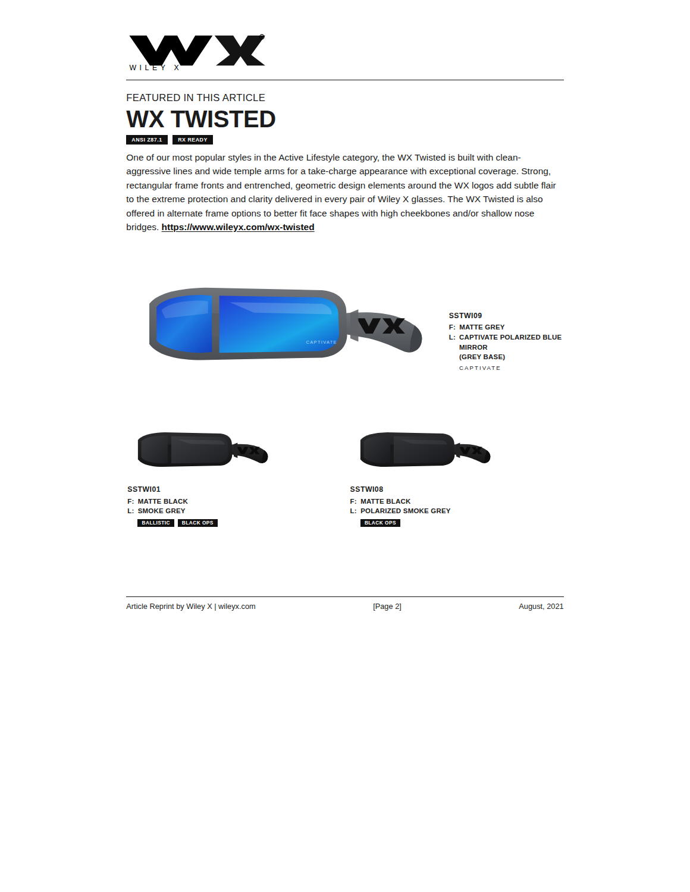R WILEY X
FEATURED IN THIS ARTICLE
WX TWISTED
ANSI Z87.1 RX READY
One of our most popular styles in the Active Lifestyle category, the WX Twisted is built with clean-aggressive lines and wide temple arms for a take-charge appearance with exceptional coverage. Strong, rectangular frame fronts and entrenched, geometric design elements around the WX logos add subtle flair to the extreme protection and clarity delivered in every pair of Wiley X glasses. The WX Twisted is also offered in alternate frame options to better fit face shapes with high cheekbones and/or shallow nose bridges. https://www.wileyx.com/wx-twisted
CAPTIVATE
SSTWI09
F: MATTE GREY
L: CAPTIVATE POLARIZED BLUE MIRROR
(GREY BASE)
CAPTIVATE
SSTWI01
F: MATTE BLACK
L: SMOKE GREY
BALLISTIC BLACK OPS
SSTWI08
F: MATTE BLACK
L: POLARIZED SMOKE GREY
BLACK OPS
Article Reprint by Wiley X | wileyx.com
[Page 2]
August, 2021